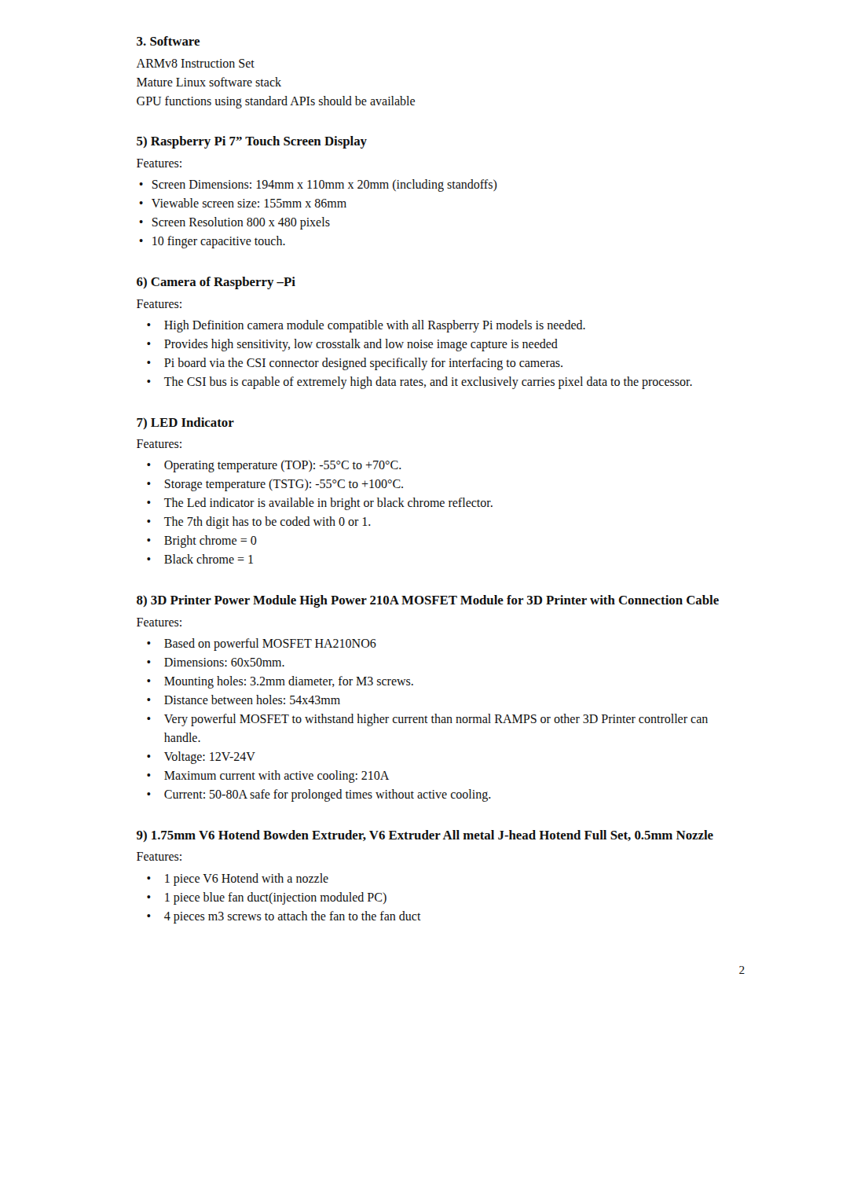3. Software
ARMv8 Instruction Set
Mature Linux software stack
GPU functions using standard APIs should be available
5) Raspberry Pi 7” Touch Screen Display
Features:
Screen Dimensions: 194mm x 110mm x 20mm (including standoffs)
Viewable screen size: 155mm x 86mm
Screen Resolution 800 x 480 pixels
10 finger capacitive touch.
6) Camera of Raspberry –Pi
Features:
High Definition camera module compatible with all Raspberry Pi models is needed.
Provides high sensitivity, low crosstalk and low noise image capture is needed
Pi board via the CSI connector designed specifically for interfacing to cameras.
The CSI bus is capable of extremely high data rates, and it exclusively carries pixel data to the processor.
7) LED Indicator
Features:
Operating temperature (TOP): -55°C to +70°C.
Storage temperature (TSTG): -55°C to +100°C.
The Led indicator is available in bright or black chrome reflector.
The 7th digit has to be coded with 0 or 1.
Bright chrome = 0
Black chrome = 1
8) 3D Printer Power Module High Power 210A MOSFET Module for 3D Printer with Connection Cable
Features:
Based on powerful MOSFET HA210NO6
Dimensions: 60x50mm.
Mounting holes: 3.2mm diameter, for M3 screws.
Distance between holes: 54x43mm
Very powerful MOSFET to withstand higher current than normal RAMPS or other 3D Printer controller can handle.
Voltage: 12V-24V
Maximum current with active cooling: 210A
Current: 50-80A safe for prolonged times without active cooling.
9) 1.75mm V6 Hotend Bowden Extruder, V6 Extruder All metal J-head Hotend Full Set, 0.5mm Nozzle
Features:
1 piece V6 Hotend with a nozzle
1 piece blue fan duct(injection moduled PC)
4 pieces m3 screws to attach the fan to the fan duct
2